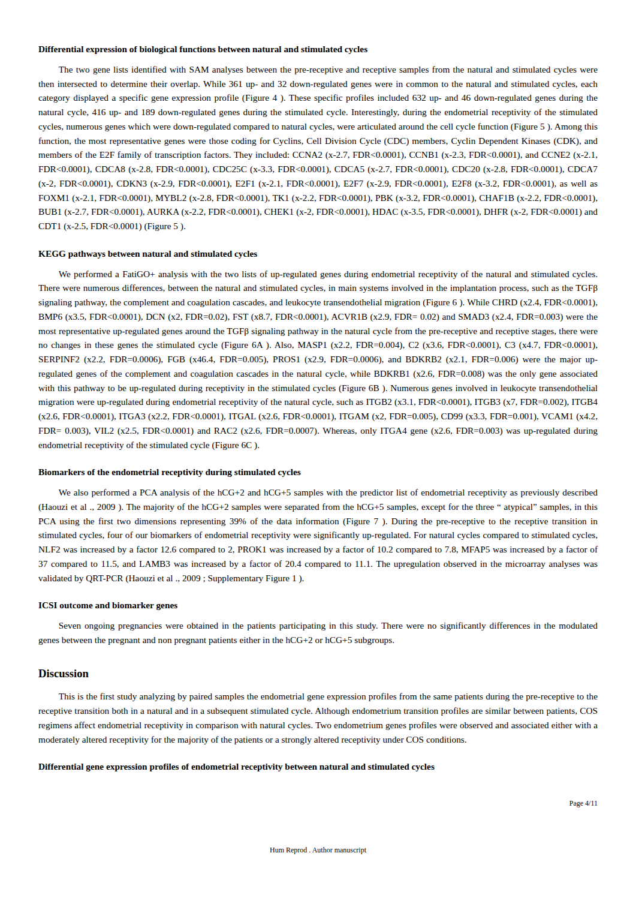Differential expression of biological functions between natural and stimulated cycles
The two gene lists identified with SAM analyses between the pre-receptive and receptive samples from the natural and stimulated cycles were then intersected to determine their overlap. While 361 up- and 32 down-regulated genes were in common to the natural and stimulated cycles, each category displayed a specific gene expression profile (Figure 4 ). These specific profiles included 632 up- and 46 down-regulated genes during the natural cycle, 416 up- and 189 down-regulated genes during the stimulated cycle. Interestingly, during the endometrial receptivity of the stimulated cycles, numerous genes which were down-regulated compared to natural cycles, were articulated around the cell cycle function (Figure 5 ). Among this function, the most representative genes were those coding for Cyclins, Cell Division Cycle (CDC) members, Cyclin Dependent Kinases (CDK), and members of the E2F family of transcription factors. They included: CCNA2 (x-2.7, FDR<0.0001), CCNB1 (x-2.3, FDR<0.0001), and CCNE2 (x-2.1, FDR<0.0001), CDCA8 (x-2.8, FDR<0.0001), CDC25C (x-3.3, FDR<0.0001), CDCA5 (x-2.7, FDR<0.0001), CDC20 (x-2.8, FDR<0.0001), CDCA7 (x-2, FDR<0.0001), CDKN3 (x-2.9, FDR<0.0001), E2F1 (x-2.1, FDR<0.0001), E2F7 (x-2.9, FDR<0.0001), E2F8 (x-3.2, FDR<0.0001), as well as FOXM1 (x-2.1, FDR<0.0001), MYBL2 (x-2.8, FDR<0.0001), TK1 (x-2.2, FDR<0.0001), PBK (x-3.2, FDR<0.0001), CHAF1B (x-2.2, FDR<0.0001), BUB1 (x-2.7, FDR<0.0001), AURKA (x-2.2, FDR<0.0001), CHEK1 (x-2, FDR<0.0001), HDAC (x-3.5, FDR<0.0001), DHFR (x-2, FDR<0.0001) and CDT1 (x-2.5, FDR<0.0001) (Figure 5 ).
KEGG pathways between natural and stimulated cycles
We performed a FatiGO+ analysis with the two lists of up-regulated genes during endometrial receptivity of the natural and stimulated cycles. There were numerous differences, between the natural and stimulated cycles, in main systems involved in the implantation process, such as the TGFβ signaling pathway, the complement and coagulation cascades, and leukocyte transendothelial migration (Figure 6 ). While CHRD (x2.4, FDR<0.0001), BMP6 (x3.5, FDR<0.0001), DCN (x2, FDR=0.02), FST (x8.7, FDR<0.0001), ACVR1B (x2.9, FDR= 0.02) and SMAD3 (x2.4, FDR=0.003) were the most representative up-regulated genes around the TGFβ signaling pathway in the natural cycle from the pre-receptive and receptive stages, there were no changes in these genes the stimulated cycle (Figure 6A ). Also, MASP1 (x2.2, FDR=0.004), C2 (x3.6, FDR<0.0001), C3 (x4.7, FDR<0.0001), SERPINF2 (x2.2, FDR=0.0006), FGB (x46.4, FDR=0.005), PROS1 (x2.9, FDR=0.0006), and BDKRB2 (x2.1, FDR=0.006) were the major up-regulated genes of the complement and coagulation cascades in the natural cycle, while BDKRB1 (x2.6, FDR=0.008) was the only gene associated with this pathway to be up-regulated during receptivity in the stimulated cycles (Figure 6B ). Numerous genes involved in leukocyte transendothelial migration were up-regulated during endometrial receptivity of the natural cycle, such as ITGB2 (x3.1, FDR<0.0001), ITGB3 (x7, FDR=0.002), ITGB4 (x2.6, FDR<0.0001), ITGA3 (x2.2, FDR<0.0001), ITGAL (x2.6, FDR<0.0001), ITGAM (x2, FDR=0.005), CD99 (x3.3, FDR=0.001), VCAM1 (x4.2, FDR= 0.003), VIL2 (x2.5, FDR<0.0001) and RAC2 (x2.6, FDR=0.0007). Whereas, only ITGA4 gene (x2.6, FDR=0.003) was up-regulated during endometrial receptivity of the stimulated cycle (Figure 6C ).
Biomarkers of the endometrial receptivity during stimulated cycles
We also performed a PCA analysis of the hCG+2 and hCG+5 samples with the predictor list of endometrial receptivity as previously described (Haouzi et al ., 2009 ). The majority of the hCG+2 samples were separated from the hCG+5 samples, except for the three “ atypical” samples, in this PCA using the first two dimensions representing 39% of the data information (Figure 7 ). During the pre-receptive to the receptive transition in stimulated cycles, four of our biomarkers of endometrial receptivity were significantly up-regulated. For natural cycles compared to stimulated cycles, NLF2 was increased by a factor 12.6 compared to 2, PROK1 was increased by a factor of 10.2 compared to 7.8, MFAP5 was increased by a factor of 37 compared to 11.5, and LAMB3 was increased by a factor of 20.4 compared to 11.1. The upregulation observed in the microarray analyses was validated by QRT-PCR (Haouzi et al ., 2009 ; Supplementary Figure 1 ).
ICSI outcome and biomarker genes
Seven ongoing pregnancies were obtained in the patients participating in this study. There were no significantly differences in the modulated genes between the pregnant and non pregnant patients either in the hCG+2 or hCG+5 subgroups.
Discussion
This is the first study analyzing by paired samples the endometrial gene expression profiles from the same patients during the pre-receptive to the receptive transition both in a natural and in a subsequent stimulated cycle. Although endometrium transition profiles are similar between patients, COS regimens affect endometrial receptivity in comparison with natural cycles. Two endometrium genes profiles were observed and associated either with a moderately altered receptivity for the majority of the patients or a strongly altered receptivity under COS conditions.
Differential gene expression profiles of endometrial receptivity between natural and stimulated cycles
Page 4/11
Hum Reprod . Author manuscript